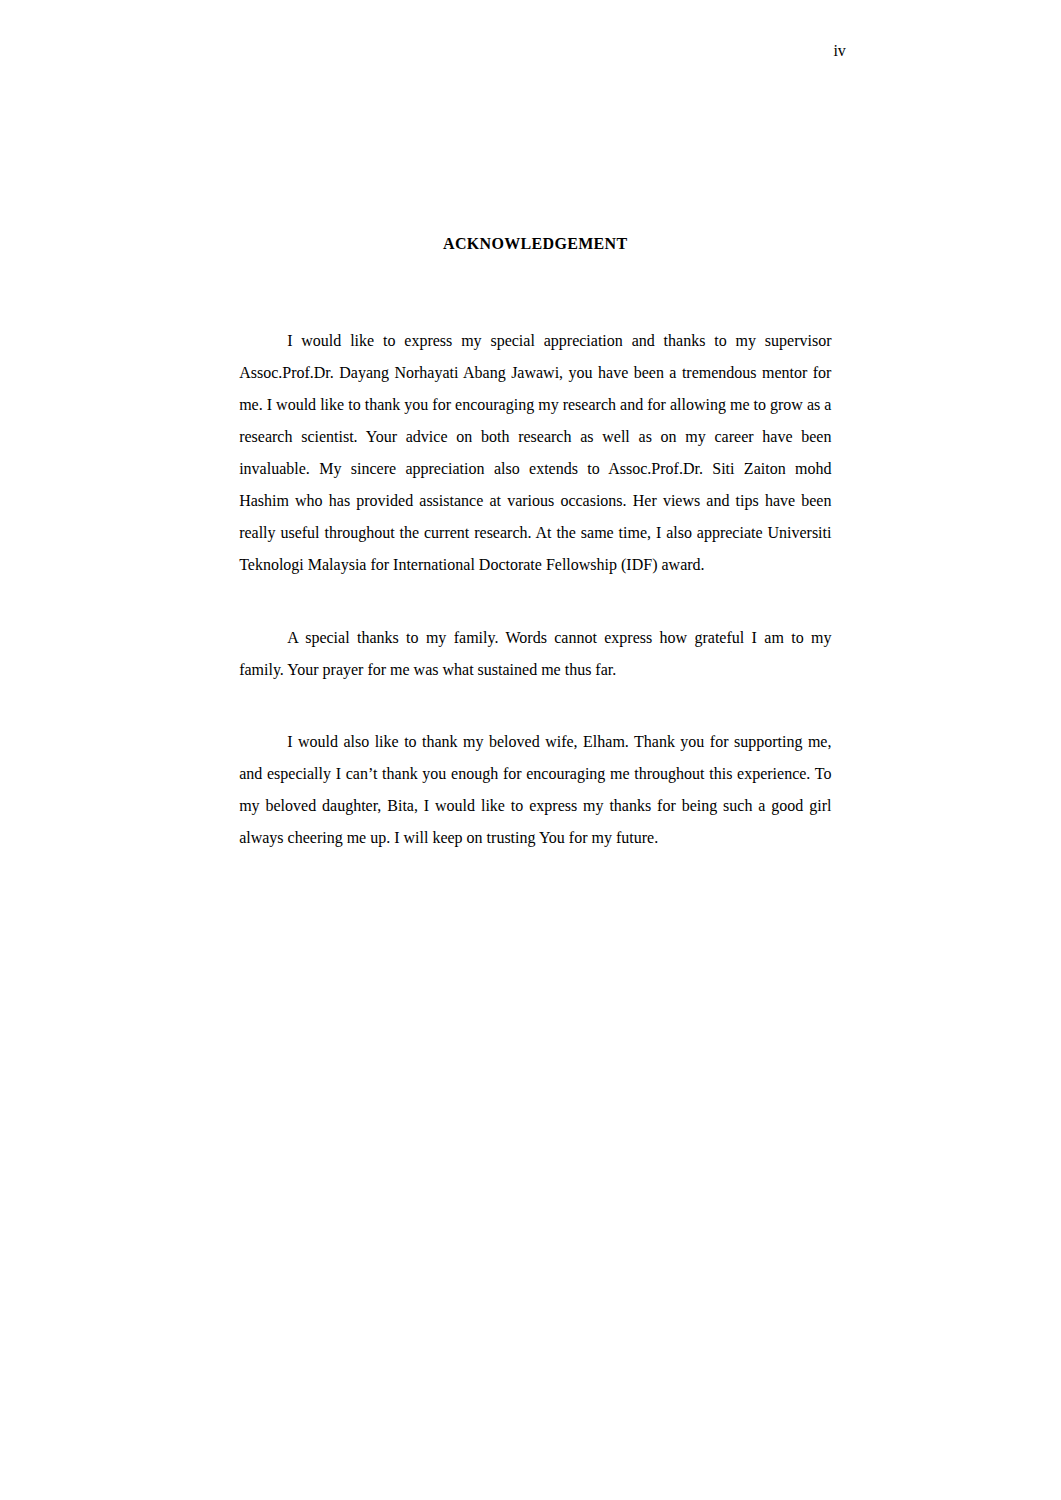iv
ACKNOWLEDGEMENT
I would like to express my special appreciation and thanks to my supervisor Assoc.Prof.Dr. Dayang Norhayati Abang Jawawi, you have been a tremendous mentor for me. I would like to thank you for encouraging my research and for allowing me to grow as a research scientist. Your advice on both research as well as on my career have been invaluable. My sincere appreciation also extends to Assoc.Prof.Dr. Siti Zaiton mohd Hashim who has provided assistance at various occasions. Her views and tips have been really useful throughout the current research. At the same time, I also appreciate Universiti Teknologi Malaysia for International Doctorate Fellowship (IDF) award.
A special thanks to my family. Words cannot express how grateful I am to my family. Your prayer for me was what sustained me thus far.
I would also like to thank my beloved wife, Elham. Thank you for supporting me, and especially I can’t thank you enough for encouraging me throughout this experience. To my beloved daughter, Bita, I would like to express my thanks for being such a good girl always cheering me up. I will keep on trusting You for my future.